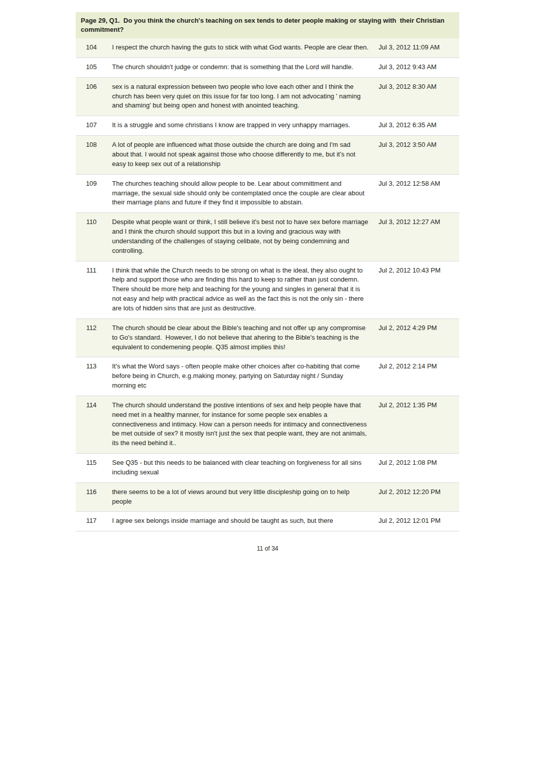Page 29, Q1. Do you think the church's teaching on sex tends to deter people making or staying with their Christian commitment?
| 104 | I respect the church having the guts to stick with what God wants. People are clear then. | Jul 3, 2012 11:09 AM |
| 105 | The church shouldn't judge or condemn: that is something that the Lord will handle. | Jul 3, 2012 9:43 AM |
| 106 | sex is a natural expression between two people who love each other and I think the church has been very quiet on this issue for far too long. I am not advocating ' naming and shaming' but being open and honest with anointed teaching. | Jul 3, 2012 8:30 AM |
| 107 | It is a struggle and some christians I know are trapped in very unhappy marriages. | Jul 3, 2012 6:35 AM |
| 108 | A lot of people are influenced what those outside the church are doing and I'm sad about that. I would not speak against those who choose differently to me, but it's not easy to keep sex out of a relationship | Jul 3, 2012 3:50 AM |
| 109 | The churches teaching should allow people to be. Lear about committment and marriage, the sexual side should only be contemplated once the couple are clear about their marriage plans and future if they find it impossible to abstain. | Jul 3, 2012 12:58 AM |
| 110 | Despite what people want or think, I still believe it's best not to have sex before marriage and I think the church should support this but in a loving and gracious way with understanding of the challenges of staying celibate, not by being condemning and controlling. | Jul 3, 2012 12:27 AM |
| 111 | I think that while the Church needs to be strong on what is the ideal, they also ought to help and support those who are finding this hard to keep to rather than just condemn. There should be more help and teaching for the young and singles in general that it is not easy and help with practical advice as well as the fact this is not the only sin - there are lots of hidden sins that are just as destructive. | Jul 2, 2012 10:43 PM |
| 112 | The church should be clear about the Bible's teaching and not offer up any compromise to Go's standard. However, I do not believe that ahering to the Bible's teaching is the equivalent to condemening people. Q35 almost implies this! | Jul 2, 2012 4:29 PM |
| 113 | It's what the Word says - often people make other choices after co-habiting that come before being in Church, e.g.making money, partying on Saturday night / Sunday morning etc | Jul 2, 2012 2:14 PM |
| 114 | The church should understand the postive intentions of sex and help people have that need met in a healthy manner, for instance for some people sex enables a connectiveness and intimacy. How can a person needs for intimacy and connectiveness be met outside of sex? it mostly isn't just the sex that people want, they are not animals, its the need behind it.. | Jul 2, 2012 1:35 PM |
| 115 | See Q35 - but this needs to be balanced with clear teaching on forgiveness for all sins including sexual | Jul 2, 2012 1:08 PM |
| 116 | there seems to be a lot of views around but very little discipleship going on to help people | Jul 2, 2012 12:20 PM |
| 117 | I agree sex belongs inside marriage and should be taught as such, but there | Jul 2, 2012 12:01 PM |
11 of 34